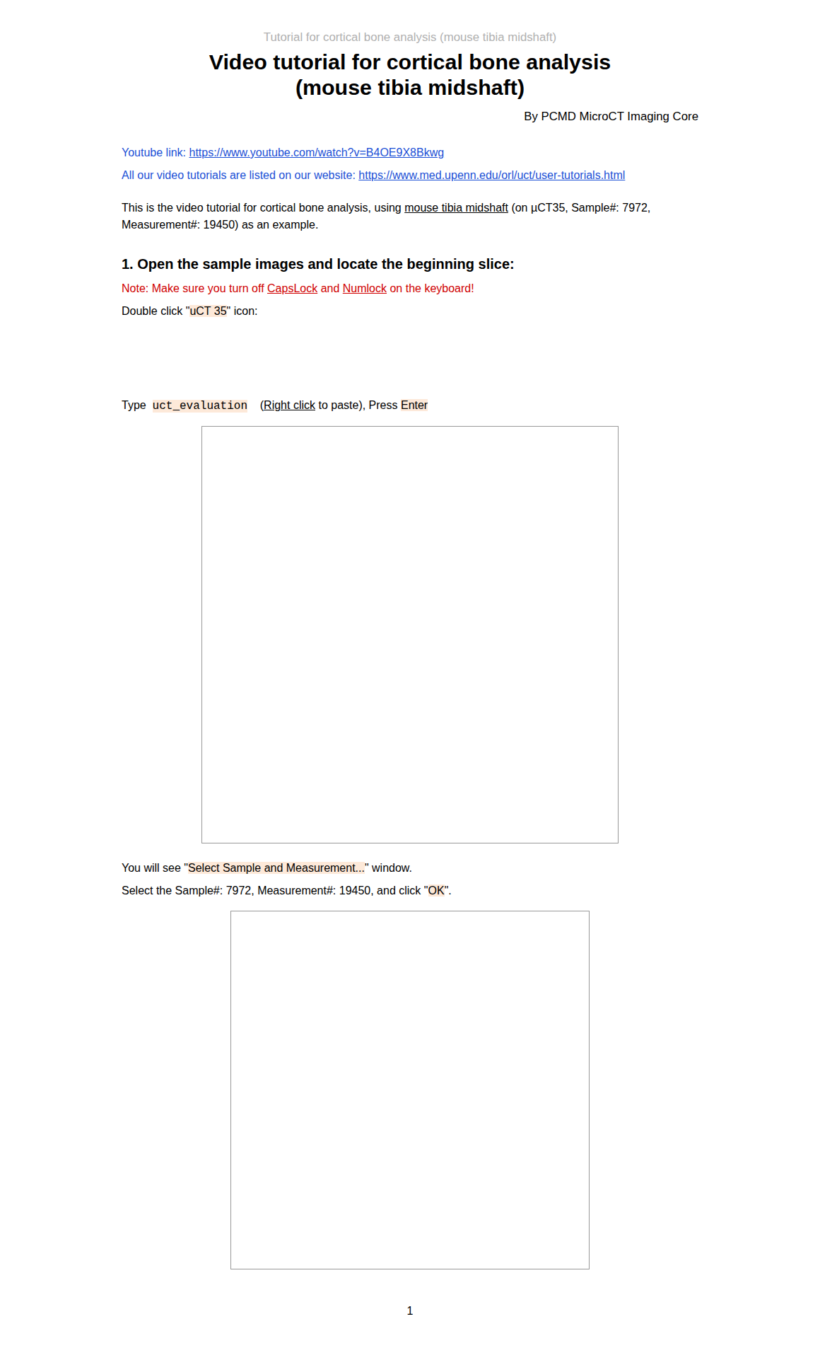Tutorial for cortical bone analysis (mouse tibia midshaft)
Video tutorial for cortical bone analysis
(mouse tibia midshaft)
By PCMD MicroCT Imaging Core
Youtube link: https://www.youtube.com/watch?v=B4OE9X8Bkwg
All our video tutorials are listed on our website: https://www.med.upenn.edu/orl/uct/user-tutorials.html
This is the video tutorial for cortical bone analysis, using mouse tibia midshaft (on µCT35, Sample#: 7972, Measurement#: 19450) as an example.
1. Open the sample images and locate the beginning slice:
Note: Make sure you turn off CapsLock and Numlock on the keyboard!
Double click "uCT 35" icon:
Type uct_evaluation (Right click to paste), Press Enter
You will see "Select Sample and Measurement..." window.
Select the Sample#: 7972, Measurement#: 19450, and click "OK".
1